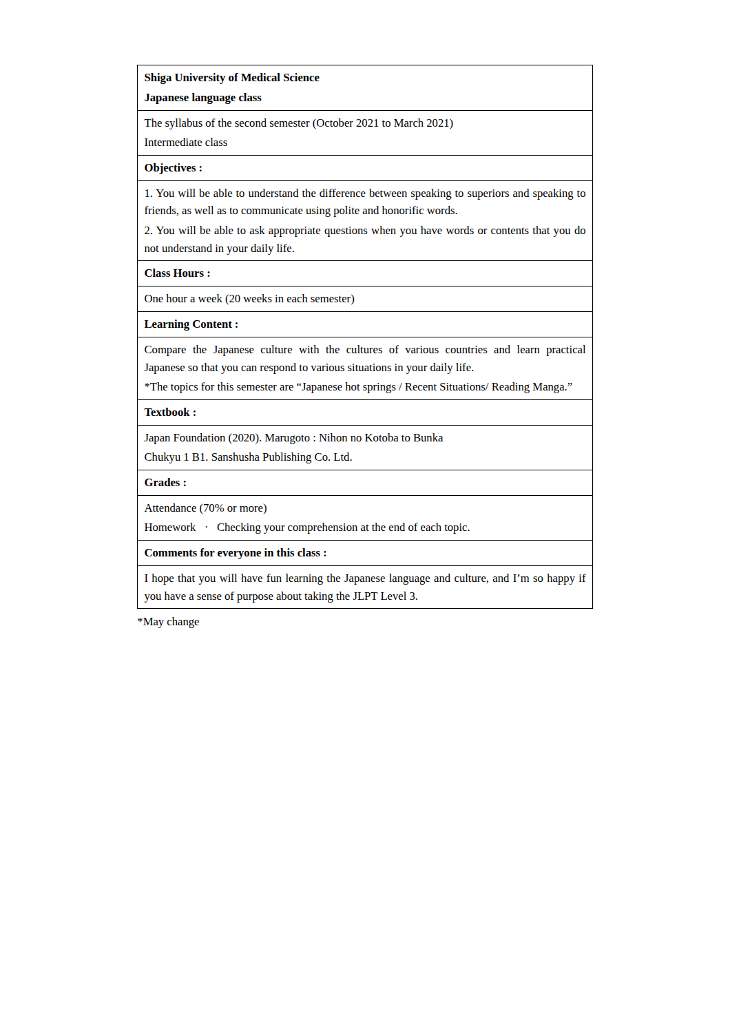| Shiga University of Medical Science Japanese language class |
| The syllabus of the second semester (October 2021 to March 2021) Intermediate class |
| Objectives : |
| 1. You will be able to understand the difference between speaking to superiors and speaking to friends, as well as to communicate using polite and honorific words. 2. You will be able to ask appropriate questions when you have words or contents that you do not understand in your daily life. |
| Class Hours : |
| One hour a week (20 weeks in each semester) |
| Learning Content : |
| Compare the Japanese culture with the cultures of various countries and learn practical Japanese so that you can respond to various situations in your daily life. *The topics for this semester are “Japanese hot springs / Recent Situations/ Reading Manga.” |
| Textbook : |
| Japan Foundation (2020). Marugoto : Nihon no Kotoba to Bunka Chukyu 1 B1. Sanshusha Publishing Co. Ltd. |
| Grades : |
| Attendance (70% or more) Homework · Checking your comprehension at the end of each topic. |
| Comments for everyone in this class : |
| I hope that you will have fun learning the Japanese language and culture, and I’m so happy if you have a sense of purpose about taking the JLPT Level 3. |
*May change